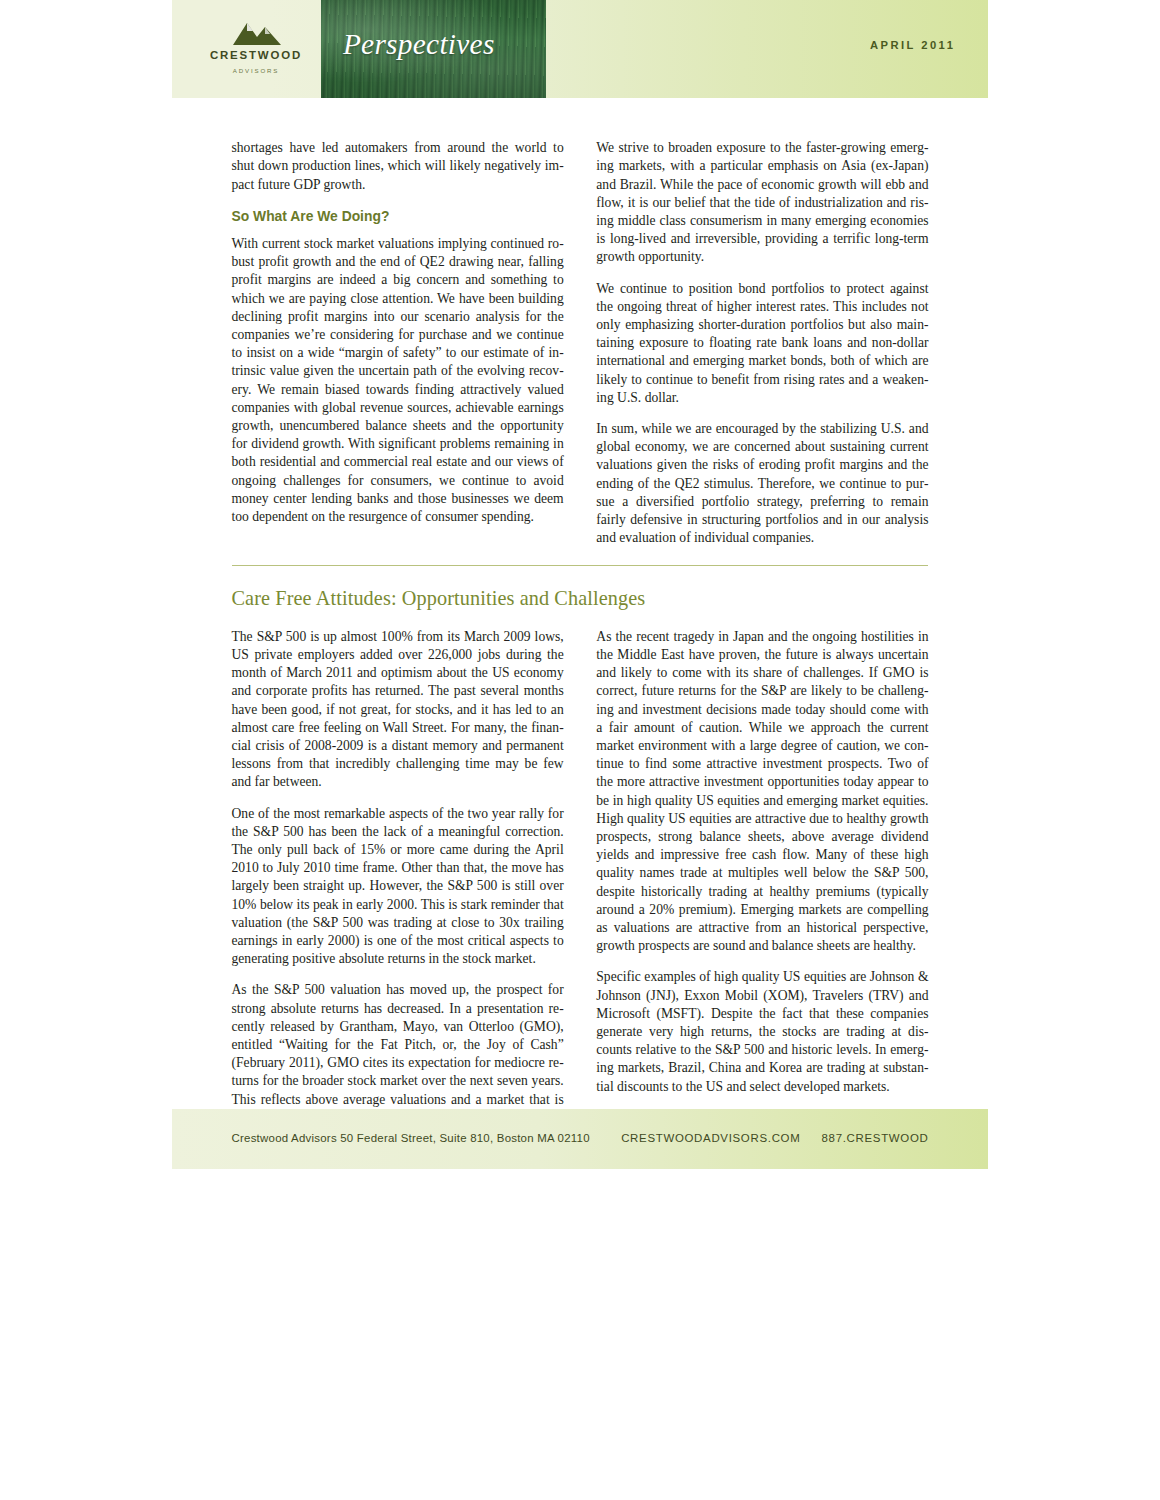CRESTWOOD ADVISORS
Perspectives
APRIL 2011
shortages have led automakers from around the world to shut down production lines, which will likely negatively impact future GDP growth.
So What Are We Doing?
With current stock market valuations implying continued robust profit growth and the end of QE2 drawing near, falling profit margins are indeed a big concern and something to which we are paying close attention. We have been building declining profit margins into our scenario analysis for the companies we’re considering for purchase and we continue to insist on a wide “margin of safety” to our estimate of intrinsic value given the uncertain path of the evolving recovery. We remain biased towards finding attractively valued companies with global revenue sources, achievable earnings growth, unencumbered balance sheets and the opportunity for dividend growth. With significant problems remaining in both residential and commercial real estate and our views of ongoing challenges for consumers, we continue to avoid money center lending banks and those businesses we deem too dependent on the resurgence of consumer spending.
We strive to broaden exposure to the faster-growing emerging markets, with a particular emphasis on Asia (ex-Japan) and Brazil. While the pace of economic growth will ebb and flow, it is our belief that the tide of industrialization and rising middle class consumerism in many emerging economies is long-lived and irreversible, providing a terrific long-term growth opportunity.
We continue to position bond portfolios to protect against the ongoing threat of higher interest rates. This includes not only emphasizing shorter-duration portfolios but also maintaining exposure to floating rate bank loans and non-dollar international and emerging market bonds, both of which are likely to continue to benefit from rising rates and a weakening U.S. dollar.
In sum, while we are encouraged by the stabilizing U.S. and global economy, we are concerned about sustaining current valuations given the risks of eroding profit margins and the ending of the QE2 stimulus. Therefore, we continue to pursue a diversified portfolio strategy, preferring to remain fairly defensive in structuring portfolios and in our analysis and evaluation of individual companies.
Care Free Attitudes: Opportunities and Challenges
The S&P 500 is up almost 100% from its March 2009 lows, US private employers added over 226,000 jobs during the month of March 2011 and optimism about the US economy and corporate profits has returned. The past several months have been good, if not great, for stocks, and it has led to an almost care free feeling on Wall Street. For many, the financial crisis of 2008-2009 is a distant memory and permanent lessons from that incredibly challenging time may be few and far between.
One of the most remarkable aspects of the two year rally for the S&P 500 has been the lack of a meaningful correction. The only pull back of 15% or more came during the April 2010 to July 2010 time frame. Other than that, the move has largely been straight up. However, the S&P 500 is still over 10% below its peak in early 2000. This is stark reminder that valuation (the S&P 500 was trading at close to 30x trailing earnings in early 2000) is one of the most critical aspects to generating positive absolute returns in the stock market.
As the S&P 500 valuation has moved up, the prospect for strong absolute returns has decreased. In a presentation recently released by Grantham, Mayo, van Otterloo (GMO), entitled “Waiting for the Fat Pitch, or, the Joy of Cash” (February 2011), GMO cites its expectation for mediocre returns for the broader stock market over the next seven years. This reflects above average valuations and a market that is reflecting an optimistic outlook.
As the recent tragedy in Japan and the ongoing hostilities in the Middle East have proven, the future is always uncertain and likely to come with its share of challenges. If GMO is correct, future returns for the S&P are likely to be challenging and investment decisions made today should come with a fair amount of caution. While we approach the current market environment with a large degree of caution, we continue to find some attractive investment prospects. Two of the more attractive investment opportunities today appear to be in high quality US equities and emerging market equities. High quality US equities are attractive due to healthy growth prospects, strong balance sheets, above average dividend yields and impressive free cash flow. Many of these high quality names trade at multiples well below the S&P 500, despite historically trading at healthy premiums (typically around a 20% premium). Emerging markets are compelling as valuations are attractive from an historical perspective, growth prospects are sound and balance sheets are healthy.
Specific examples of high quality US equities are Johnson & Johnson (JNJ), Exxon Mobil (XOM), Travelers (TRV) and Microsoft (MSFT). Despite the fact that these companies generate very high returns, the stocks are trading at discounts relative to the S&P 500 and historic levels. In emerging markets, Brazil, China and Korea are trading at substantial discounts to the US and select developed markets.
Continued
Crestwood Advisors 50 Federal Street, Suite 810, Boston MA 02110
CRESTWOODADVISORS.COM 887.CRESTWOOD